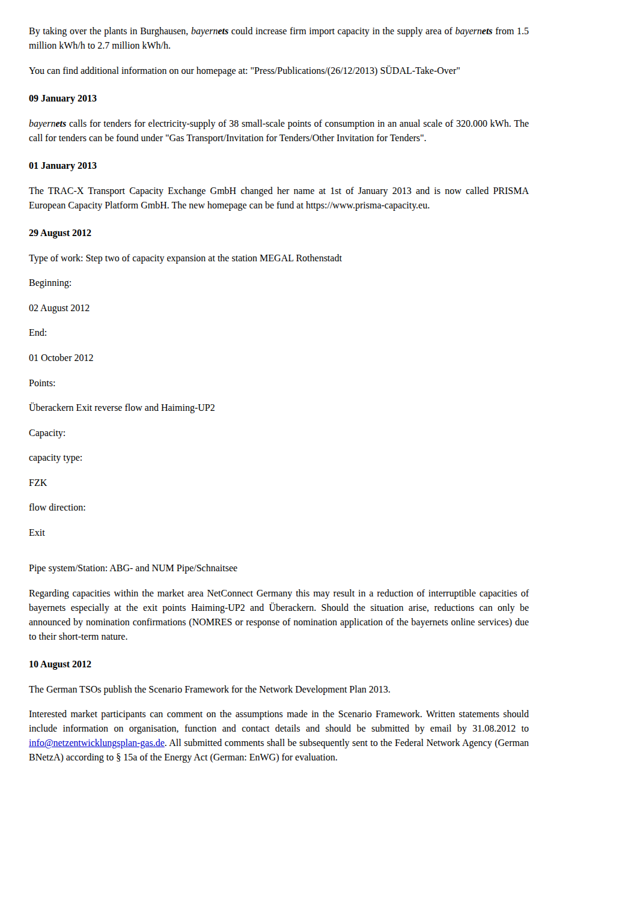By taking over the plants in Burghausen, bayernets could increase firm import capacity in the supply area of bayernets from 1.5 million kWh/h to 2.7 million kWh/h.
You can find additional information on our homepage at: "Press/Publications/(26/12/2013) SÜDAL-Take-Over"
09 January 2013
bayernets calls for tenders for electricity-supply of 38 small-scale points of consumption in an anual scale of 320.000 kWh. The call for tenders can be found under "Gas Transport/Invitation for Tenders/Other Invitation for Tenders".
01 January 2013
The TRAC-X Transport Capacity Exchange GmbH changed her name at 1st of January 2013 and is now called PRISMA European Capacity Platform GmbH. The new homepage can be fund at https://www.prisma-capacity.eu.
29 August 2012
Type of work: Step two of capacity expansion at the station MEGAL Rothenstadt
Beginning:
02 August 2012
End:
01 October 2012
Points:
Überackern Exit reverse flow and Haiming-UP2
Capacity:
capacity type:
FZK
flow direction:
Exit
Pipe system/Station: ABG- and NUM Pipe/Schnaitsee
Regarding capacities within the market area NetConnect Germany this may result in a reduction of interruptible capacities of bayernets especially at the exit points Haiming-UP2 and Überackern. Should the situation arise, reductions can only be announced by nomination confirmations (NOMRES or response of nomination application of the bayernets online services) due to their short-term nature.
10 August 2012
The German TSOs publish the Scenario Framework for the Network Development Plan 2013.
Interested market participants can comment on the assumptions made in the Scenario Framework. Written statements should include information on organisation, function and contact details and should be submitted by email by 31.08.2012 to info@netzentwicklungsplan-gas.de. All submitted comments shall be subsequently sent to the Federal Network Agency (German BNetzA) according to § 15a of the Energy Act (German: EnWG) for evaluation.